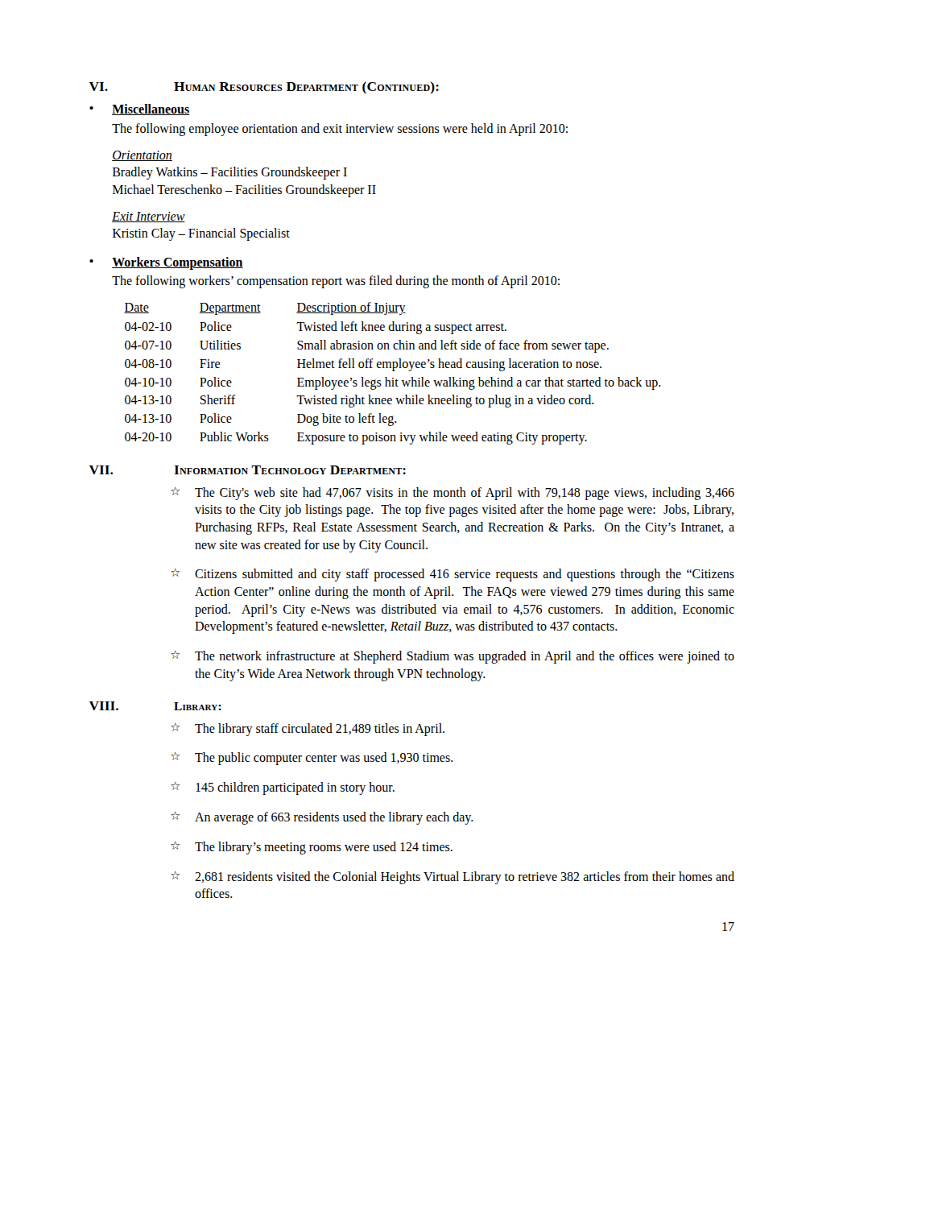VI. Human Resources Department (Continued):
Miscellaneous The following employee orientation and exit interview sessions were held in April 2010: Orientation Bradley Watkins – Facilities Groundskeeper I Michael Tereschenko – Facilities Groundskeeper II Exit Interview Kristin Clay – Financial Specialist
Workers Compensation The following workers’ compensation report was filed during the month of April 2010:
| Date | Department | Description of Injury |
| --- | --- | --- |
| 04-02-10 | Police | Twisted left knee during a suspect arrest. |
| 04-07-10 | Utilities | Small abrasion on chin and left side of face from sewer tape. |
| 04-08-10 | Fire | Helmet fell off employee’s head causing laceration to nose. |
| 04-10-10 | Police | Employee’s legs hit while walking behind a car that started to back up. |
| 04-13-10 | Sheriff | Twisted right knee while kneeling to plug in a video cord. |
| 04-13-10 | Police | Dog bite to left leg. |
| 04-20-10 | Public Works | Exposure to poison ivy while weed eating City property. |
VII. Information Technology Department:
The City's web site had 47,067 visits in the month of April with 79,148 page views, including 3,466 visits to the City job listings page. The top five pages visited after the home page were: Jobs, Library, Purchasing RFPs, Real Estate Assessment Search, and Recreation & Parks. On the City’s Intranet, a new site was created for use by City Council.
Citizens submitted and city staff processed 416 service requests and questions through the “Citizens Action Center” online during the month of April. The FAQs were viewed 279 times during this same period. April’s City e-News was distributed via email to 4,576 customers. In addition, Economic Development’s featured e-newsletter, Retail Buzz, was distributed to 437 contacts.
The network infrastructure at Shepherd Stadium was upgraded in April and the offices were joined to the City’s Wide Area Network through VPN technology.
VIII. Library:
The library staff circulated 21,489 titles in April.
The public computer center was used 1,930 times.
145 children participated in story hour.
An average of 663 residents used the library each day.
The library’s meeting rooms were used 124 times.
2,681 residents visited the Colonial Heights Virtual Library to retrieve 382 articles from their homes and offices.
17